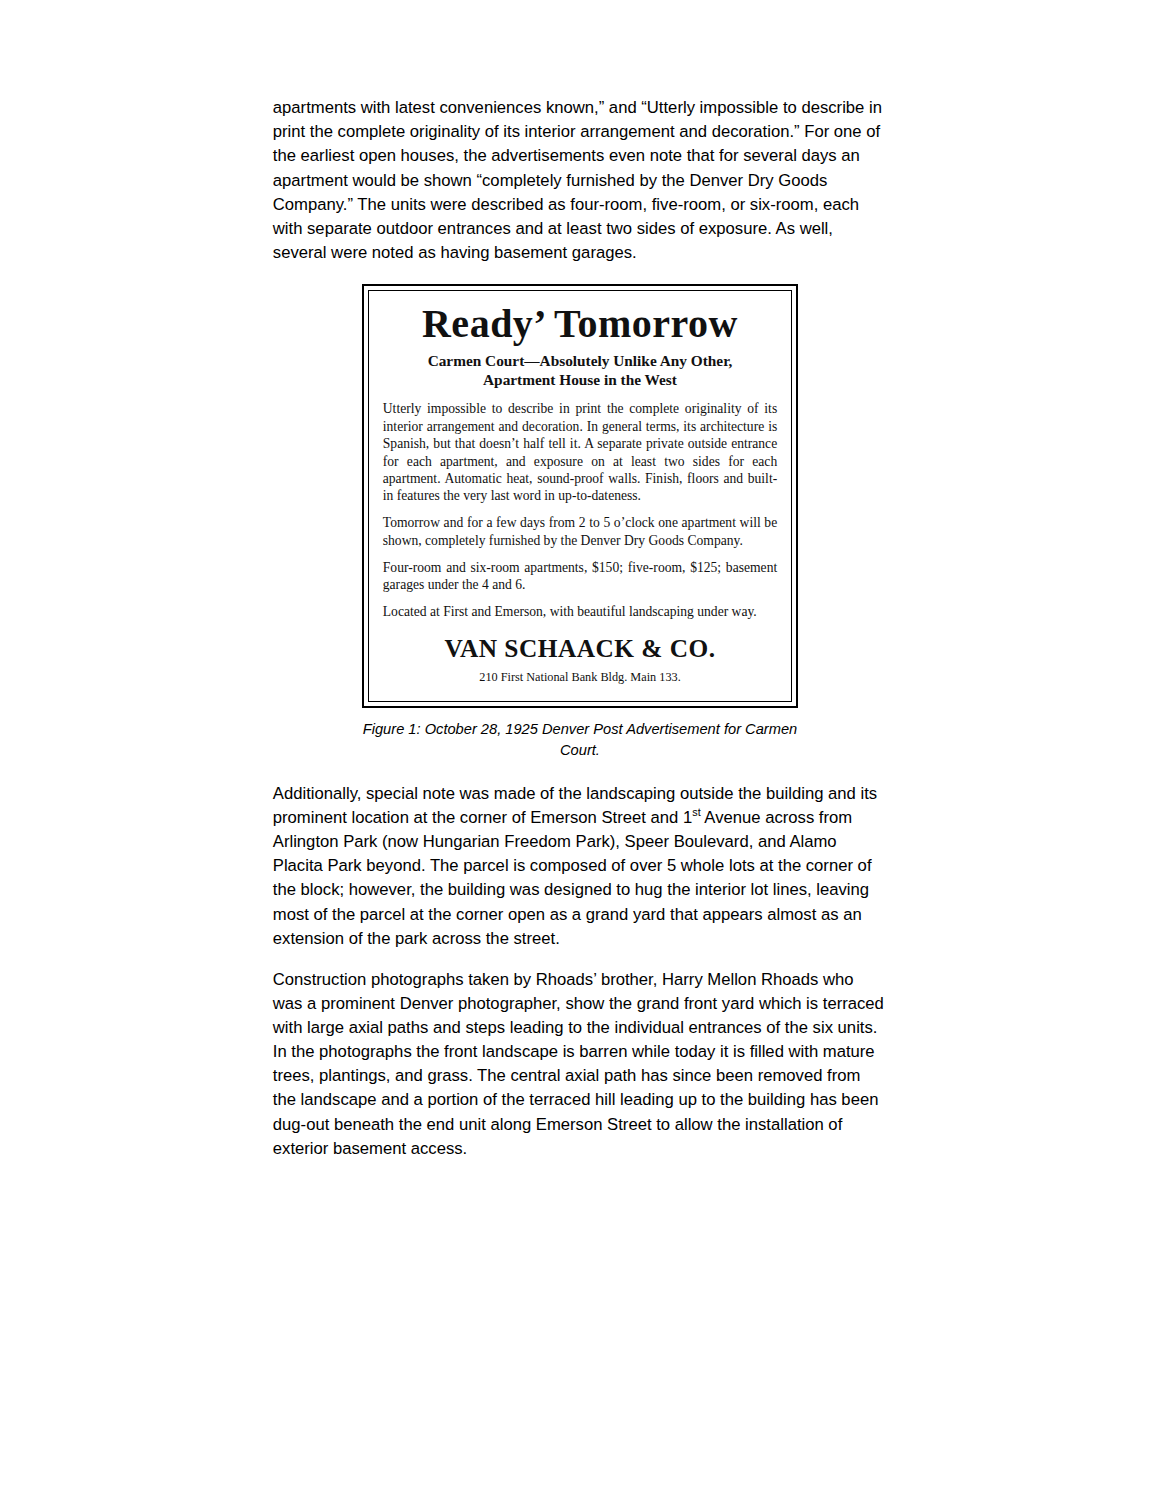apartments with latest conveniences known,” and “Utterly impossible to describe in print the complete originality of its interior arrangement and decoration.” For one of the earliest open houses, the advertisements even note that for several days an apartment would be shown “completely furnished by the Denver Dry Goods Company.” The units were described as four-room, five-room, or six-room, each with separate outdoor entrances and at least two sides of exposure. As well, several were noted as having basement garages.
Ready’ Tomorrow
Carmen Court—Absolutely Unlike Any Other,
Apartment House in the West
Utterly impossible to describe in print the complete originality of its interior arrangement and decoration. In general terms, its architecture is Spanish, but that doesn’t half tell it. A separate private outside entrance for each apartment, and exposure on at least two sides for each apartment. Automatic heat, sound-proof walls. Finish, floors and built-in features the very last word in up-to-dateness.
Tomorrow and for a few days from 2 to 5 o’clock one apartment will be shown, completely furnished by the Denver Dry Goods Company.
Four-room and six-room apartments, $150; five-room, $125; basement garages under the 4 and 6.
Located at First and Emerson, with beautiful landscaping under way.
VAN SCHAACK & CO.
210 First National Bank Bldg. Main 133.
Figure 1: October 28, 1925 Denver Post Advertisement for Carmen Court.
Additionally, special note was made of the landscaping outside the building and its prominent location at the corner of Emerson Street and 1st Avenue across from Arlington Park (now Hungarian Freedom Park), Speer Boulevard, and Alamo Placita Park beyond. The parcel is composed of over 5 whole lots at the corner of the block; however, the building was designed to hug the interior lot lines, leaving most of the parcel at the corner open as a grand yard that appears almost as an extension of the park across the street.
Construction photographs taken by Rhoads’ brother, Harry Mellon Rhoads who was a prominent Denver photographer, show the grand front yard which is terraced with large axial paths and steps leading to the individual entrances of the six units. In the photographs the front landscape is barren while today it is filled with mature trees, plantings, and grass. The central axial path has since been removed from the landscape and a portion of the terraced hill leading up to the building has been dug-out beneath the end unit along Emerson Street to allow the installation of exterior basement access.